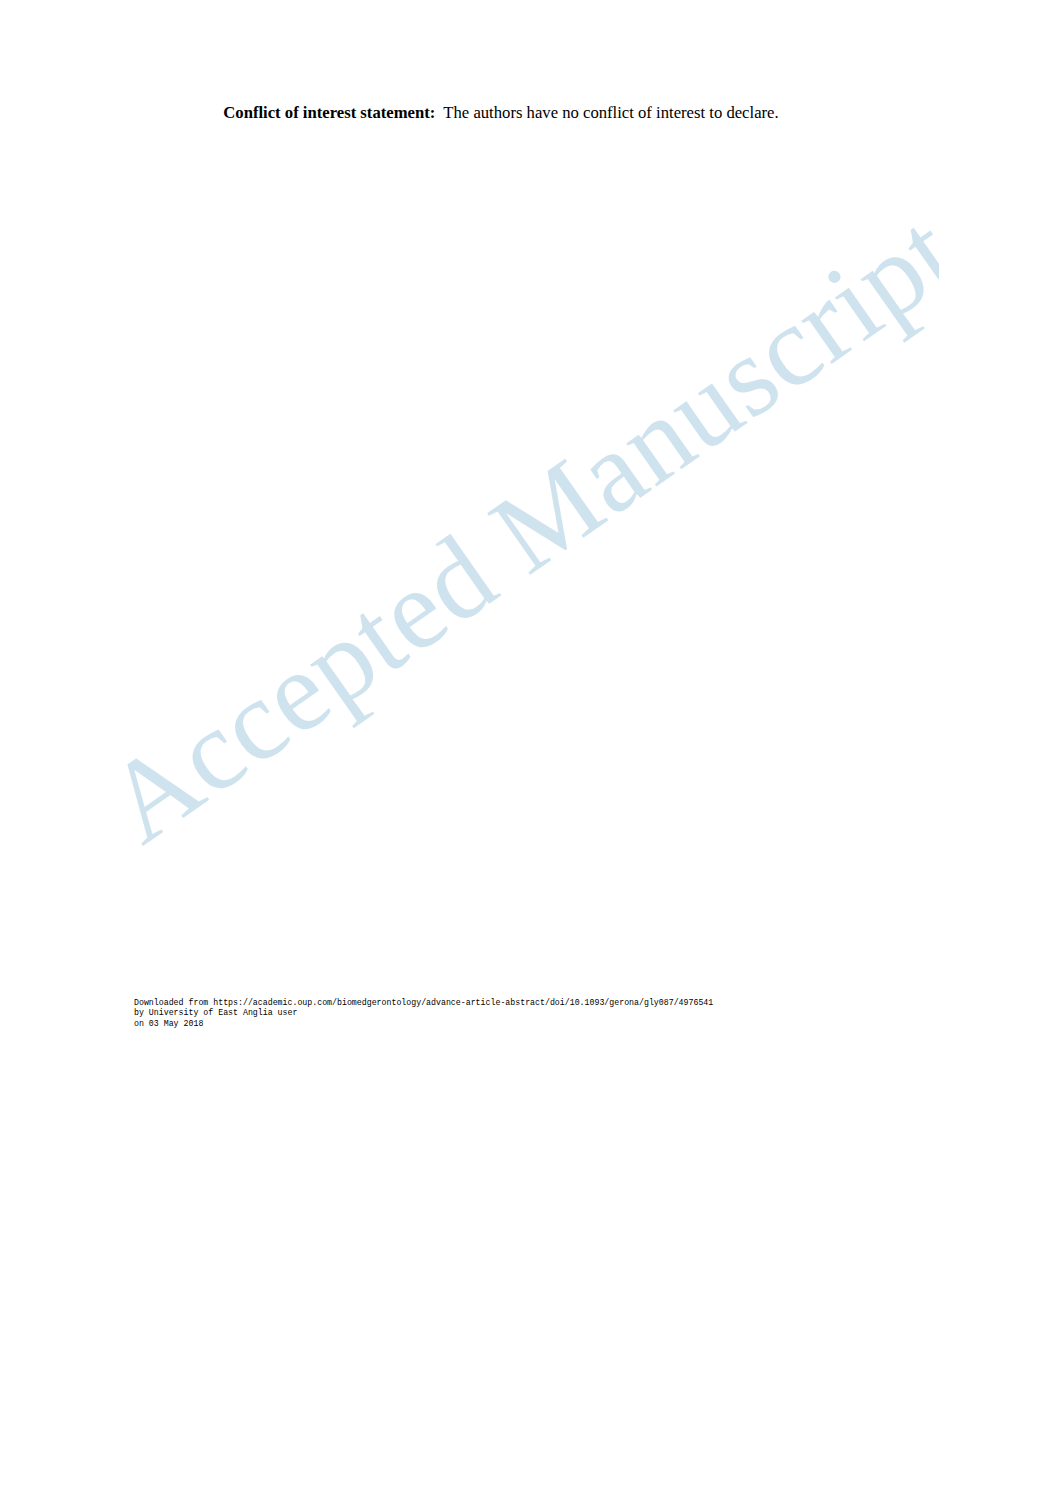Conflict of interest statement: The authors have no conflict of interest to declare.
Accepted Manuscript
Downloaded from https://academic.oup.com/biomedgerontology/advance-article-abstract/doi/10.1093/gerona/gly087/4976541 by University of East Anglia user on 03 May 2018